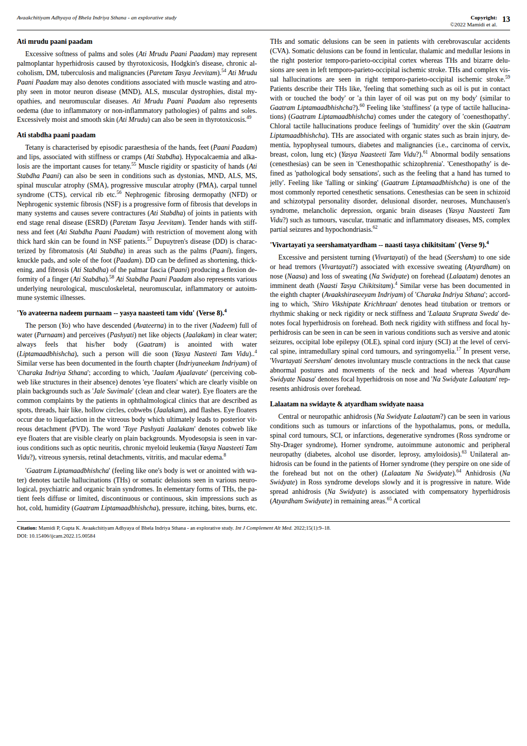Avaakchitiyam Adhyaya of Bhela Indriya Sthana - an explorative study
Copyright:
©2022 Mamidi et al.
13
Ati mrudu paani paadam
Excessive softness of palms and soles (Ati Mrudu Paani Paadam) may represent palmoplantar hyperhidrosis caused by thyrotoxicosis, Hodgkin's disease, chronic alcoholism, DM, tuberculosis and malignancies (Paretam Tasya Jeevitam).54 Ati Mrudu Paani Paadam may also denotes conditions associated with muscle wasting and atrophy seen in motor neuron disease (MND), ALS, muscular dystrophies, distal myopathies, and neuromuscular diseases. Ati Mrudu Paani Paadam also represents oedema (due to inflammatory or non-inflammatory pathologies) of palms and soles. Excessively moist and smooth skin (Ati Mrudu) can also be seen in thyrotoxicosis.49
Ati stabdha paani paadam
Tetany is characterised by episodic paraesthesia of the hands, feet (Paani Paadam) and lips, associated with stiffness or cramps (Ati Stabdha). Hypocalcaemia and alkalosis are the important causes for tetany.55 Muscle rigidity or spasticity of hands (Ati Stabdha Paani) can also be seen in conditions such as dystonias, MND, ALS, MS, spinal muscular atrophy (SMA), progressive muscular atrophy (PMA), carpal tunnel syndrome (CTS), cervical rib etc.56 Nephrogenic fibrosing dermopathy (NFD) or Nephrogenic systemic fibrosis (NSF) is a progressive form of fibrosis that develops in many systems and causes severe contractures (Ati Stabdha) of joints in patients with end stage renal disease (ESRD) (Paretam Tasya Jeevitam). Tender hands with stiffness and feet (Ati Stabdha Paani Paadam) with restriction of movement along with thick hard skin can be found in NSF patients.57 Dupuytren's disease (DD) is characterized by fibromatosis (Ati Stabdha) in areas such as the palms (Paani), fingers, knuckle pads, and sole of the foot (Paadam). DD can be defined as shortening, thickening, and fibrosis (Ati Stabdha) of the palmar fascia (Paani) producing a flexion deformity of a finger (Ati Stabdha).58 Ati Stabdha Paani Paadam also represents various underlying neurological, musculoskeletal, neuromuscular, inflammatory or autoimmune systemic illnesses.
'Yo avateerna nadeem purnaam -- yasya naasteeti tam vidu' (Verse 8).4
The person (Yo) who have descended (Avateerna) in to the river (Nadeem) full of water (Purnaam) and perceives (Pashyati) net like objects (Jaalakam) in clear water; always feels that his/her body (Gaatram) is anointed with water (Liptamaadbhishcha), such a person will die soon (Yasya Nasteeti Tam Vidu)..4 Similar verse has been documented in the fourth chapter (Indriyaneekam Indriyam) of 'Charaka Indriya Sthana'; according to which, 'Jaalam Ajaalavate' (perceiving cobweb like structures in their absence) denotes 'eye floaters' which are clearly visible on plain backgrounds such as 'Jale Suvimale' (clean and clear water). Eye floaters are the common complaints by the patients in ophthalmological clinics that are described as spots, threads, hair like, hollow circles, cobwebs (Jaalakam), and flashes. Eye floaters occur due to liquefaction in the vitreous body which ultimately leads to posterior vitreous detachment (PVD). The word 'Toye Pashyati Jaalakam' denotes cobweb like eye floaters that are visible clearly on plain backgrounds. Myodesopsia is seen in various conditions such as optic neuritis, chronic myeloid leukemia (Yasya Naasteeti Tam Vidu?), vitreous synersis, retinal detachments, vitritis, and macular edema.8
'Gaatram Liptamaadbhishcha' (feeling like one's body is wet or anointed with water) denotes tactile hallucinations (THs) or somatic delusions seen in various neurological, psychiatric and organic brain syndromes. In elementary forms of THs, the patient feels diffuse or limited, discontinuous or continuous, skin impressions such as hot, cold, humidity (Gaatram Liptamaadbhishcha), pressure, itching, bites, burns, etc. THs and somatic delusions can be seen in patients with cerebrovascular accidents (CVA). Somatic delusions can be found in lenticular, thalamic and medullar lesions in the right posterior temporo-parieto-occipital cortex whereas THs and bizarre delusions are seen in left temporo-parieto-occipital ischemic stroke. THs and complex visual hallucinations are seen in right temporo-parieto-occipital ischemic stroke.59 Patients describe their THs like, 'feeling that something such as oil is put in contact with or touched the body' or 'a thin layer of oil was put on my body' (similar to Gaatram Liptamaadbhishcha?).60 Feeling like 'stuffiness' (a type of tactile hallucinations) (Gaatram Liptamaadbhishcha) comes under the category of 'coenesthopathy'. Chloral tactile hallucinations produce feelings of 'humidity' over the skin (Gaatram Liptamaadbhishcha). THs are associated with organic states such as brain injury, dementia, hypophyseal tumours, diabetes and malignancies (i.e., carcinoma of cervix, breast, colon, lung etc) (Yasya Naasteeti Tam Vidu?).61 Abnormal bodily sensations (cenesthesias) can be seen in 'Cenesthopathic schizophrenia'. 'Cenesthopathy' is defined as 'pathological body sensations', such as the feeling that a hand has turned to jelly'. Feeling like 'falling or sinking' (Gaatram Liptamaadbhishcha) is one of the most commonly reported cenesthetic sensations. Cenesthesias can be seen in schizoid and schizotypal personality disorder, delusional disorder, neuroses, Munchausen's syndrome, melancholic depression, organic brain diseases (Yasya Naasteeti Tam Vidu?) such as tumours, vascular, traumatic and inflammatory diseases, MS, complex partial seizures and hypochondriasis.62
'Vivartayati ya seershamatyardham -- naasti tasya chikitsitam' (Verse 9).4
Excessive and persistent turning (Vivartayati) of the head (Seersham) to one side or head tremors (Vivartayati?) associated with excessive sweating (Atyardham) on nose (Naasa) and loss of sweating (Na Swidyate) on forehead (Lalaatam) denotes an imminent death (Naasti Tasya Chikitsitam).4 Similar verse has been documented in the eighth chapter (Avaakshiraseeyam Indriyam) of 'Charaka Indriya Sthana'; according to which, 'Shiro Vikshipate Krichhraan' denotes head titubation or tremors or rhythmic shaking or neck rigidity or neck stiffness and 'Lalaata Sruprata Sweda' denotes focal hyperhidrosis on forehead. Both neck rigidity with stiffness and focal hyperhidrosis can be seen in can be seen in various conditions such as versive and atonic seizures, occipital lobe epilepsy (OLE), spinal cord injury (SCI) at the level of cervical spine, intramedullary spinal cord tumours, and syringomyelia.17 In present verse, 'Vivartayati Seersham' denotes involuntary muscle contractions in the neck that cause abnormal postures and movements of the neck and head whereas 'Atyardham Swidyate Naasa' denotes focal hyperhidrosis on nose and 'Na Swidyate Lalaatam' represents anhidrosis over forehead.
Lalaatam na swidayte & atyardham swidyate naasa
Central or neuropathic anhidrosis (Na Swidyate Lalaatam?) can be seen in various conditions such as tumours or infarctions of the hypothalamus, pons, or medulla, spinal cord tumours, SCI, or infarctions, degenerative syndromes (Ross syndrome or Shy-Drager syndrome), Horner syndrome, autoimmune autonomic and peripheral neuropathy (diabetes, alcohol use disorder, leprosy, amyloidosis).63 Unilateral anhidrosis can be found in the patients of Horner syndrome (they perspire on one side of the forehead but not on the other) (Lalaatam Na Swidyate).64 Anhidrosis (Na Swidyate) in Ross syndrome develops slowly and it is progressive in nature. Wide spread anhidrosis (Na Swidyate) is associated with compensatory hyperhidrosis (Atyardham Swidyate) in remaining areas.65 A cortical
Citation: Mamidi P, Gupta K. Avaakchitiyam Adhyaya of Bhela Indriya Sthana - an explorative study. Int J Complement Alt Med. 2022;15(1):9–18.
DOI: 10.15406/ijcam.2022.15.00584